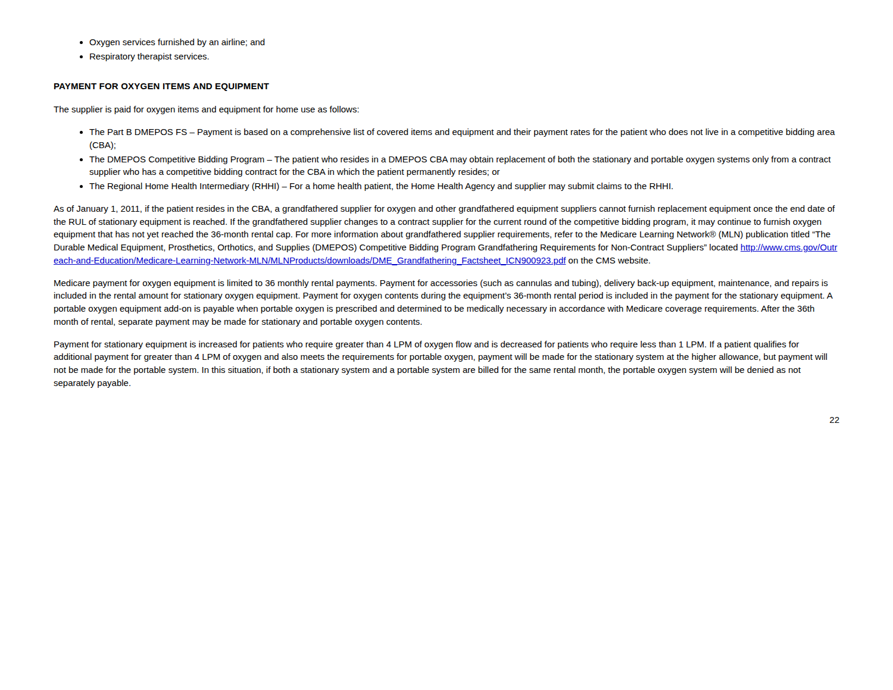Oxygen services furnished by an airline; and
Respiratory therapist services.
PAYMENT FOR OXYGEN ITEMS AND EQUIPMENT
The supplier is paid for oxygen items and equipment for home use as follows:
The Part B DMEPOS FS – Payment is based on a comprehensive list of covered items and equipment and their payment rates for the patient who does not live in a competitive bidding area (CBA);
The DMEPOS Competitive Bidding Program – The patient who resides in a DMEPOS CBA may obtain replacement of both the stationary and portable oxygen systems only from a contract supplier who has a competitive bidding contract for the CBA in which the patient permanently resides; or
The Regional Home Health Intermediary (RHHI) – For a home health patient, the Home Health Agency and supplier may submit claims to the RHHI.
As of January 1, 2011, if the patient resides in the CBA, a grandfathered supplier for oxygen and other grandfathered equipment suppliers cannot furnish replacement equipment once the end date of the RUL of stationary equipment is reached. If the grandfathered supplier changes to a contract supplier for the current round of the competitive bidding program, it may continue to furnish oxygen equipment that has not yet reached the 36-month rental cap. For more information about grandfathered supplier requirements, refer to the Medicare Learning Network® (MLN) publication titled “The Durable Medical Equipment, Prosthetics, Orthotics, and Supplies (DMEPOS) Competitive Bidding Program Grandfathering Requirements for Non-Contract Suppliers” located http://www.cms.gov/Outreach-and-Education/Medicare-Learning-Network-MLN/MLNProducts/downloads/DME_Grandfathering_Factsheet_ICN900923.pdf on the CMS website.
Medicare payment for oxygen equipment is limited to 36 monthly rental payments. Payment for accessories (such as cannulas and tubing), delivery back-up equipment, maintenance, and repairs is included in the rental amount for stationary oxygen equipment. Payment for oxygen contents during the equipment’s 36-month rental period is included in the payment for the stationary equipment. A portable oxygen equipment add-on is payable when portable oxygen is prescribed and determined to be medically necessary in accordance with Medicare coverage requirements. After the 36th month of rental, separate payment may be made for stationary and portable oxygen contents.
Payment for stationary equipment is increased for patients who require greater than 4 LPM of oxygen flow and is decreased for patients who require less than 1 LPM. If a patient qualifies for additional payment for greater than 4 LPM of oxygen and also meets the requirements for portable oxygen, payment will be made for the stationary system at the higher allowance, but payment will not be made for the portable system. In this situation, if both a stationary system and a portable system are billed for the same rental month, the portable oxygen system will be denied as not separately payable.
22